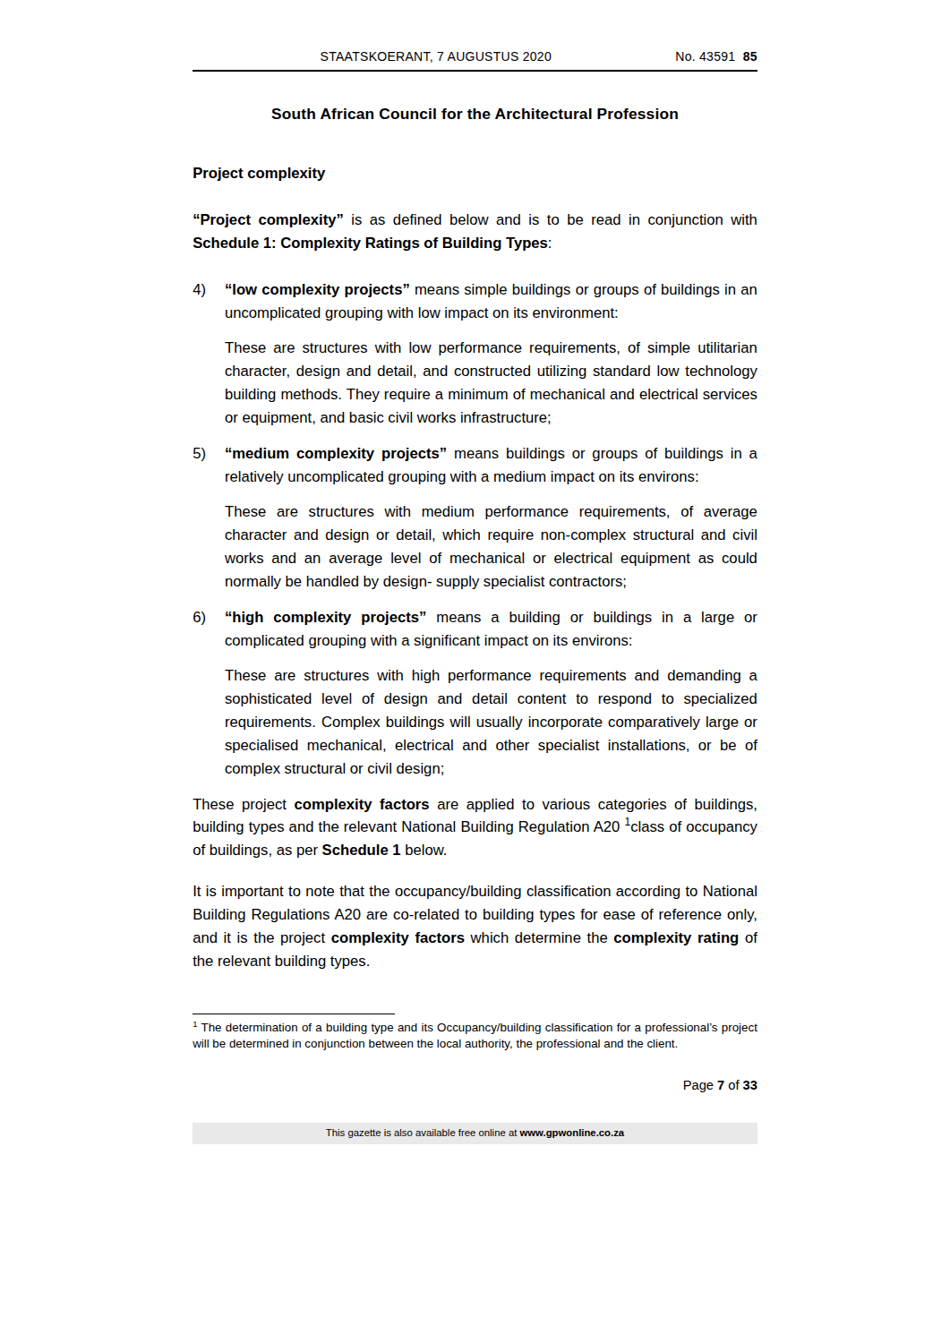STAATSKOERANT, 7 AUGUSTUS 2020
No. 43591 85
South African Council for the Architectural Profession
Project complexity
“Project complexity” is as defined below and is to be read in conjunction with Schedule 1: Complexity Ratings of Building Types:
4)
“low complexity projects” means simple buildings or groups of buildings in an uncomplicated grouping with low impact on its environment:
These are structures with low performance requirements, of simple utilitarian character, design and detail, and constructed utilizing standard low technology building methods. They require a minimum of mechanical and electrical services or equipment, and basic civil works infrastructure;
5)
“medium complexity projects” means buildings or groups of buildings in a relatively uncomplicated grouping with a medium impact on its environs:
These are structures with medium performance requirements, of average character and design or detail, which require non-complex structural and civil works and an average level of mechanical or electrical equipment as could normally be handled by design- supply specialist contractors;
6)
“high complexity projects” means a building or buildings in a large or complicated grouping with a significant impact on its environs:
These are structures with high performance requirements and demanding a sophisticated level of design and detail content to respond to specialized requirements. Complex buildings will usually incorporate comparatively large or specialised mechanical, electrical and other specialist installations, or be of complex structural or civil design;
These project complexity factors are applied to various categories of buildings, building types and the relevant National Building Regulation A20 1class of occupancy of buildings, as per Schedule 1 below.
It is important to note that the occupancy/building classification according to National Building Regulations A20 are co-related to building types for ease of reference only, and it is the project complexity factors which determine the complexity rating of the relevant building types.
1 The determination of a building type and its Occupancy/building classification for a professional’s project will be determined in conjunction between the local authority, the professional and the client.
Page 7 of 33
This gazette is also available free online at www.gpwonline.co.za